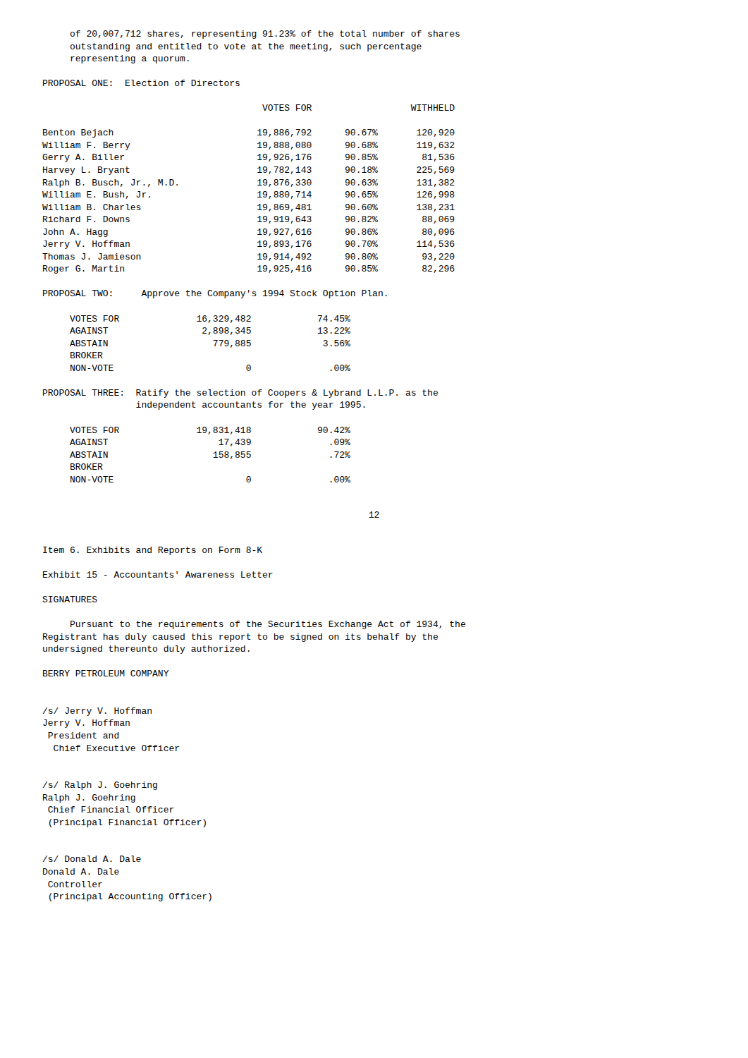of 20,007,712 shares, representing 91.23% of the total number of shares
     outstanding and entitled to vote at the meeting, such percentage
     representing a quorum.

PROPOSAL ONE:  Election of Directors

                                        VOTES FOR                  WITHHELD

Benton Bejach                          19,886,792      90.67%       120,920
William F. Berry                       19,888,080      90.68%       119,632
Gerry A. Biller                        19,926,176      90.85%        81,536
Harvey L. Bryant                       19,782,143      90.18%       225,569
Ralph B. Busch, Jr., M.D.              19,876,330      90.63%       131,382
William E. Bush, Jr.                   19,880,714      90.65%       126,998
William B. Charles                     19,869,481      90.60%       138,231
Richard F. Downs                       19,919,643      90.82%        88,069
John A. Hagg                           19,927,616      90.86%        80,096
Jerry V. Hoffman                       19,893,176      90.70%       114,536
Thomas J. Jamieson                     19,914,492      90.80%        93,220
Roger G. Martin                        19,925,416      90.85%        82,296

PROPOSAL TWO:     Approve the Company's 1994 Stock Option Plan.

     VOTES FOR              16,329,482            74.45%
     AGAINST                 2,898,345            13.22%
     ABSTAIN                   779,885             3.56%
     BROKER
     NON-VOTE                        0              .00%

PROPOSAL THREE:  Ratify the selection of Coopers & Lybrand L.L.P. as the
                 independent accountants for the year 1995.

     VOTES FOR              19,831,418            90.42%
     AGAINST                    17,439              .09%
     ABSTAIN                   158,855              .72%
     BROKER
     NON-VOTE                        0              .00%
12
Item 6. Exhibits and Reports on Form 8-K

Exhibit 15 - Accountants' Awareness Letter

SIGNATURES

     Pursuant to the requirements of the Securities Exchange Act of 1934, the
Registrant has duly caused this report to be signed on its behalf by the
undersigned thereunto duly authorized.

BERRY PETROLEUM COMPANY


/s/ Jerry V. Hoffman
Jerry V. Hoffman
 President and
  Chief Executive Officer


/s/ Ralph J. Goehring
Ralph J. Goehring
 Chief Financial Officer
 (Principal Financial Officer)


/s/ Donald A. Dale
Donald A. Dale
 Controller
 (Principal Accounting Officer)